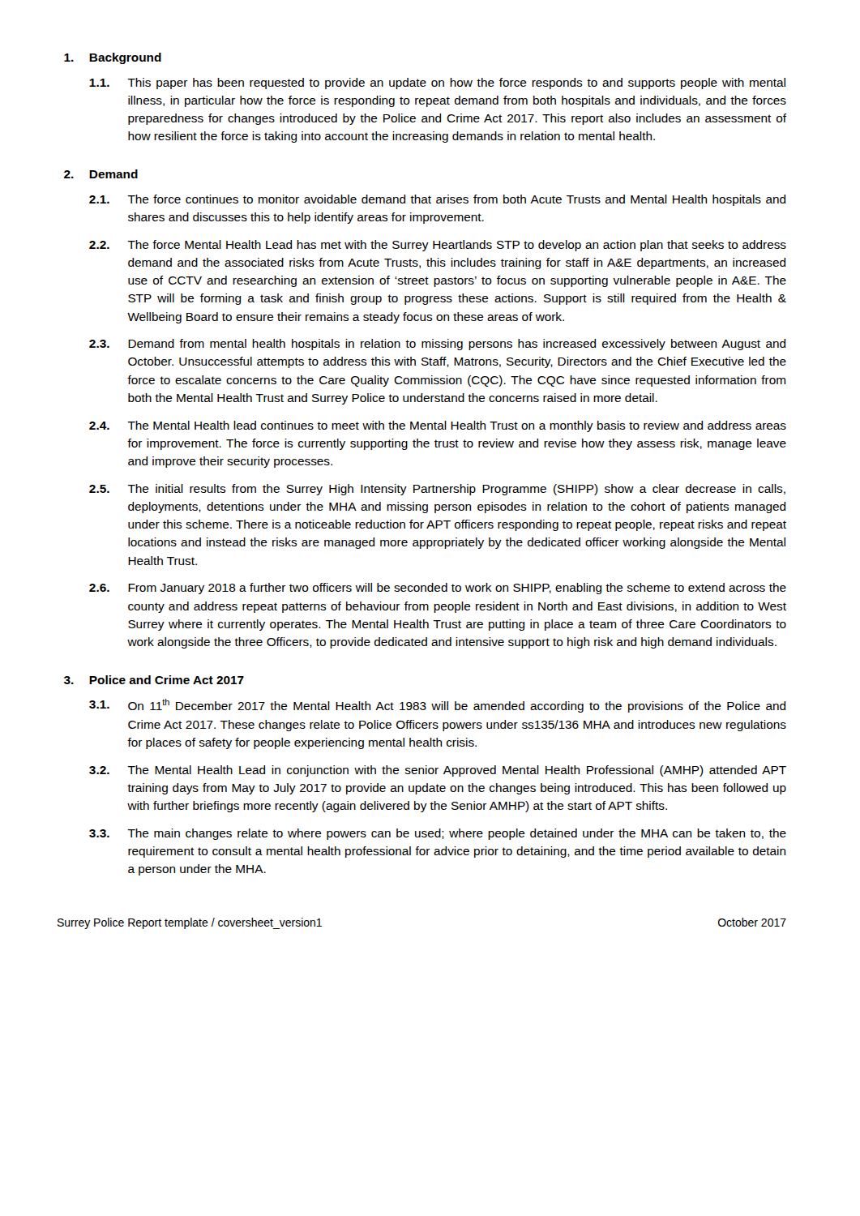Background
This paper has been requested to provide an update on how the force responds to and supports people with mental illness, in particular how the force is responding to repeat demand from both hospitals and individuals, and the forces preparedness for changes introduced by the Police and Crime Act 2017. This report also includes an assessment of how resilient the force is taking into account the increasing demands in relation to mental health.
Demand
The force continues to monitor avoidable demand that arises from both Acute Trusts and Mental Health hospitals and shares and discusses this to help identify areas for improvement.
The force Mental Health Lead has met with the Surrey Heartlands STP to develop an action plan that seeks to address demand and the associated risks from Acute Trusts, this includes training for staff in A&E departments, an increased use of CCTV and researching an extension of ‘street pastors’ to focus on supporting vulnerable people in A&E. The STP will be forming a task and finish group to progress these actions. Support is still required from the Health & Wellbeing Board to ensure their remains a steady focus on these areas of work.
Demand from mental health hospitals in relation to missing persons has increased excessively between August and October. Unsuccessful attempts to address this with Staff, Matrons, Security, Directors and the Chief Executive led the force to escalate concerns to the Care Quality Commission (CQC). The CQC have since requested information from both the Mental Health Trust and Surrey Police to understand the concerns raised in more detail.
The Mental Health lead continues to meet with the Mental Health Trust on a monthly basis to review and address areas for improvement. The force is currently supporting the trust to review and revise how they assess risk, manage leave and improve their security processes.
The initial results from the Surrey High Intensity Partnership Programme (SHIPP) show a clear decrease in calls, deployments, detentions under the MHA and missing person episodes in relation to the cohort of patients managed under this scheme. There is a noticeable reduction for APT officers responding to repeat people, repeat risks and repeat locations and instead the risks are managed more appropriately by the dedicated officer working alongside the Mental Health Trust.
From January 2018 a further two officers will be seconded to work on SHIPP, enabling the scheme to extend across the county and address repeat patterns of behaviour from people resident in North and East divisions, in addition to West Surrey where it currently operates. The Mental Health Trust are putting in place a team of three Care Coordinators to work alongside the three Officers, to provide dedicated and intensive support to high risk and high demand individuals.
Police and Crime Act 2017
On 11th December 2017 the Mental Health Act 1983 will be amended according to the provisions of the Police and Crime Act 2017. These changes relate to Police Officers powers under ss135/136 MHA and introduces new regulations for places of safety for people experiencing mental health crisis.
The Mental Health Lead in conjunction with the senior Approved Mental Health Professional (AMHP) attended APT training days from May to July 2017 to provide an update on the changes being introduced. This has been followed up with further briefings more recently (again delivered by the Senior AMHP) at the start of APT shifts.
The main changes relate to where powers can be used; where people detained under the MHA can be taken to, the requirement to consult a mental health professional for advice prior to detaining, and the time period available to detain a person under the MHA.
Surrey Police Report template / coversheet_version1 October 2017